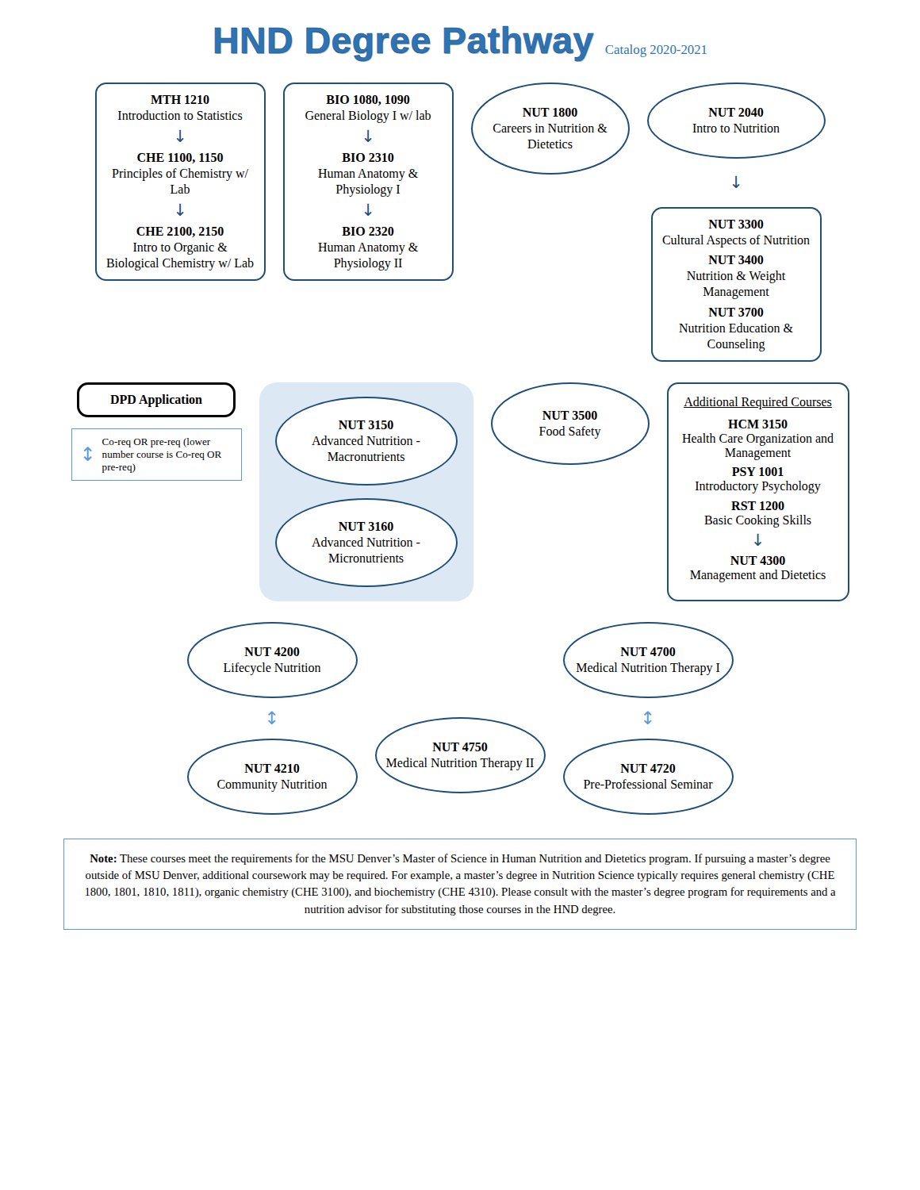HND Degree Pathway
Catalog 2020-2021
MTH 1210
Introduction to Statistics
↓
CHE 1100, 1150
Principles of Chemistry w/ Lab
↓
CHE 2100, 2150
Intro to Organic & Biological Chemistry w/ Lab
BIO 1080, 1090
General Biology I w/ lab
↓
BIO 2310
Human Anatomy & Physiology I
↓
BIO 2320
Human Anatomy & Physiology II
NUT 1800
Careers in Nutrition & Dietetics
NUT 2040
Intro to Nutrition
↓
NUT 3300
Cultural Aspects of Nutrition
NUT 3400
Nutrition & Weight Management
NUT 3700
Nutrition Education & Counseling
DPD Application
↕ Co-req OR pre-req (lower number course is Co-req OR pre-req)
NUT 3150
Advanced Nutrition - Macronutrients
NUT 3160
Advanced Nutrition - Micronutrients
NUT 3500
Food Safety
Additional Required Courses
HCM 3150
Health Care Organization and Management
PSY 1001
Introductory Psychology
RST 1200
Basic Cooking Skills
↓
NUT 4300
Management and Dietetics
NUT 4200
Lifecycle Nutrition
↕
NUT 4210
Community Nutrition
NUT 4750
Medical Nutrition Therapy II
NUT 4700
Medical Nutrition Therapy I
↕
NUT 4720
Pre-Professional Seminar
Note: These courses meet the requirements for the MSU Denver’s Master of Science in Human Nutrition and Dietetics program. If pursuing a master’s degree outside of MSU Denver, additional coursework may be required. For example, a master’s degree in Nutrition Science typically requires general chemistry (CHE 1800, 1801, 1810, 1811), organic chemistry (CHE 3100), and biochemistry (CHE 4310). Please consult with the master’s degree program for requirements and a nutrition advisor for substituting those courses in the HND degree.